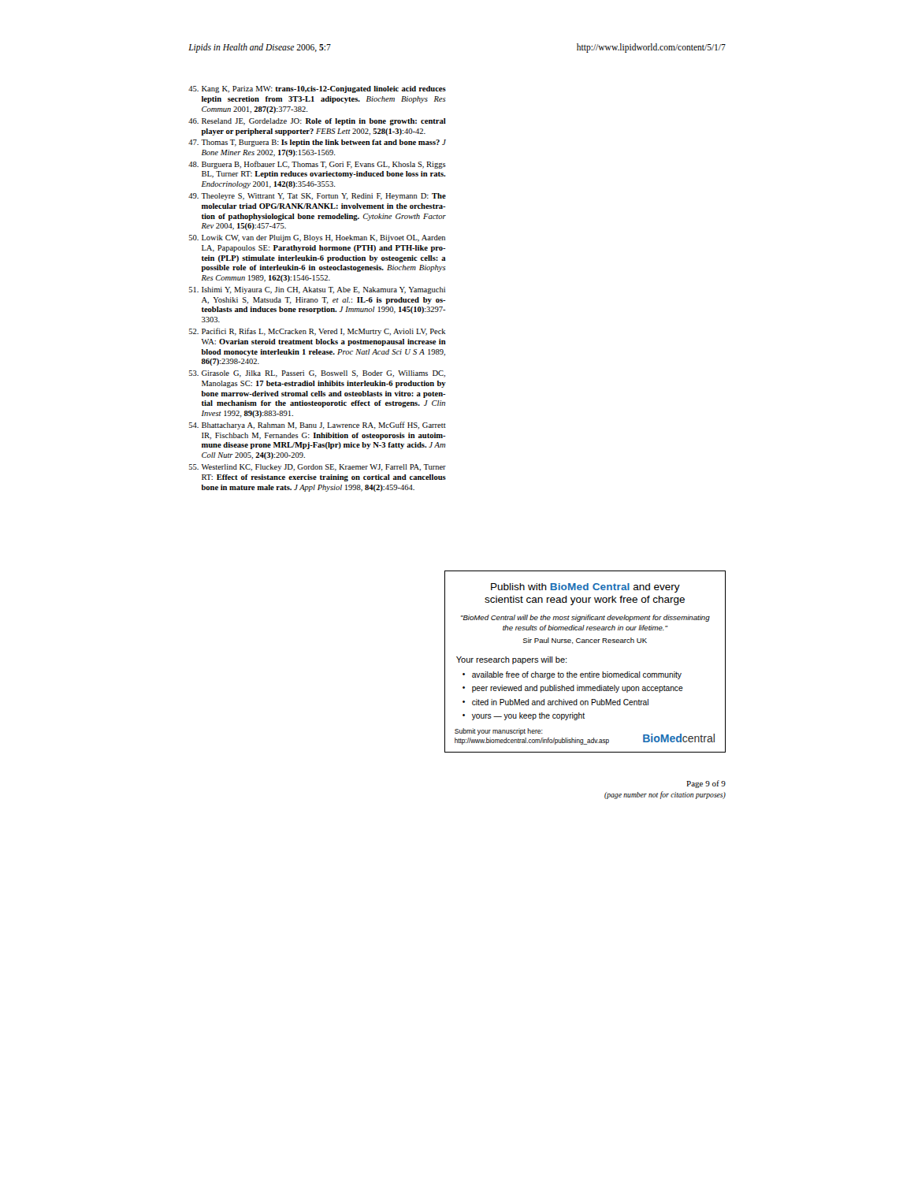Lipids in Health and Disease 2006, 5:7
http://www.lipidworld.com/content/5/1/7
45. Kang K, Pariza MW: trans-10,cis-12-Conjugated linoleic acid reduces leptin secretion from 3T3-L1 adipocytes. Biochem Biophys Res Commun 2001, 287(2):377-382.
46. Reseland JE, Gordeladze JO: Role of leptin in bone growth: central player or peripheral supporter? FEBS Lett 2002, 528(1-3):40-42.
47. Thomas T, Burguera B: Is leptin the link between fat and bone mass? J Bone Miner Res 2002, 17(9):1563-1569.
48. Burguera B, Hofbauer LC, Thomas T, Gori F, Evans GL, Khosla S, Riggs BL, Turner RT: Leptin reduces ovariectomy-induced bone loss in rats. Endocrinology 2001, 142(8):3546-3553.
49. Theoleyre S, Wittrant Y, Tat SK, Fortun Y, Redini F, Heymann D: The molecular triad OPG/RANK/RANKL: involvement in the orchestration of pathophysiological bone remodeling. Cytokine Growth Factor Rev 2004, 15(6):457-475.
50. Lowik CW, van der Pluijm G, Bloys H, Hoekman K, Bijvoet OL, Aarden LA, Papapoulos SE: Parathyroid hormone (PTH) and PTH-like protein (PLP) stimulate interleukin-6 production by osteogenic cells: a possible role of interleukin-6 in osteoclastogenesis. Biochem Biophys Res Commun 1989, 162(3):1546-1552.
51. Ishimi Y, Miyaura C, Jin CH, Akatsu T, Abe E, Nakamura Y, Yamaguchi A, Yoshiki S, Matsuda T, Hirano T, et al.: IL-6 is produced by osteoblasts and induces bone resorption. J Immunol 1990, 145(10):3297-3303.
52. Pacifici R, Rifas L, McCracken R, Vered I, McMurtry C, Avioli LV, Peck WA: Ovarian steroid treatment blocks a postmenopausal increase in blood monocyte interleukin 1 release. Proc Natl Acad Sci U S A 1989, 86(7):2398-2402.
53. Girasole G, Jilka RL, Passeri G, Boswell S, Boder G, Williams DC, Manolagas SC: 17 beta-estradiol inhibits interleukin-6 production by bone marrow-derived stromal cells and osteoblasts in vitro: a potential mechanism for the antiosteoporotic effect of estrogens. J Clin Invest 1992, 89(3):883-891.
54. Bhattacharya A, Rahman M, Banu J, Lawrence RA, McGuff HS, Garrett IR, Fischbach M, Fernandes G: Inhibition of osteoporosis in autoimmune disease prone MRL/Mpj-Fas(lpr) mice by N-3 fatty acids. J Am Coll Nutr 2005, 24(3):200-209.
55. Westerlind KC, Fluckey JD, Gordon SE, Kraemer WJ, Farrell PA, Turner RT: Effect of resistance exercise training on cortical and cancellous bone in mature male rats. J Appl Physiol 1998, 84(2):459-464.
Publish with Bio Med Central and every
scientist can read your work free of charge
"BioMed Central will be the most significant development for disseminating the results of biomedical research in our lifetime."
Sir Paul Nurse, Cancer Research UK
Your research papers will be:
available free of charge to the entire biomedical community
peer reviewed and published immediately upon acceptance
cited in PubMed and archived on PubMed Central
yours — you keep the copyright
Submit your manuscript here:
http://www.biomedcentral.com/info/publishing_adv.asp
BioMed central
Page 9 of 9
(page number not for citation purposes)